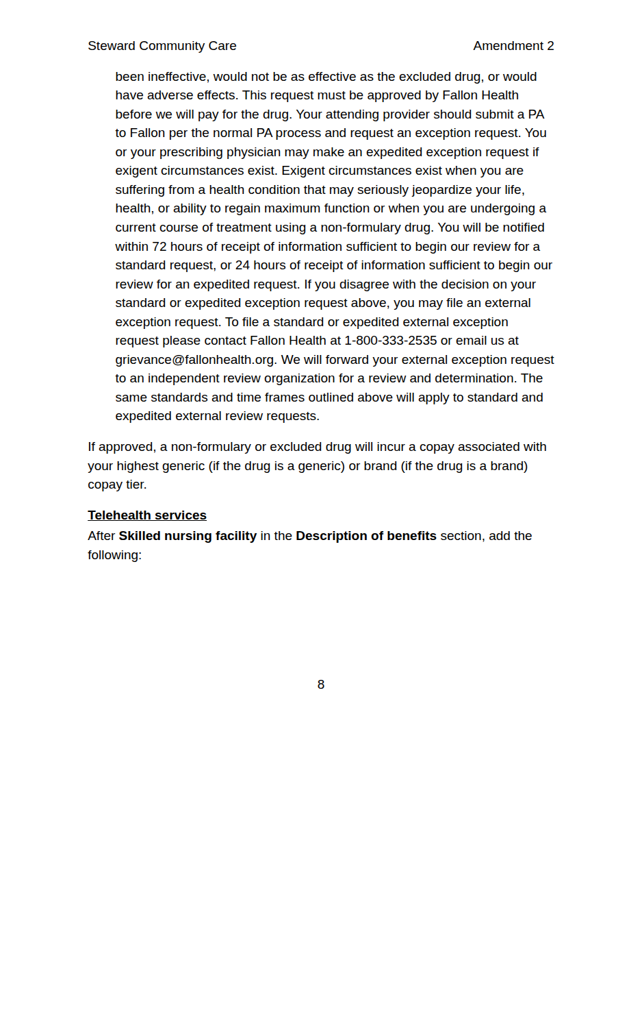Steward Community Care
Amendment 2
been ineffective, would not be as effective as the excluded drug, or would have adverse effects. This request must be approved by Fallon Health before we will pay for the drug. Your attending provider should submit a PA to Fallon per the normal PA process and request an exception request. You or your prescribing physician may make an expedited exception request if exigent circumstances exist. Exigent circumstances exist when you are suffering from a health condition that may seriously jeopardize your life, health, or ability to regain maximum function or when you are undergoing a current course of treatment using a non-formulary drug. You will be notified within 72 hours of receipt of information sufficient to begin our review for a standard request, or 24 hours of receipt of information sufficient to begin our review for an expedited request. If you disagree with the decision on your standard or expedited exception request above, you may file an external exception request. To file a standard or expedited external exception request please contact Fallon Health at 1-800-333-2535 or email us at grievance@fallonhealth.org. We will forward your external exception request to an independent review organization for a review and determination. The same standards and time frames outlined above will apply to standard and expedited external review requests.
If approved, a non-formulary or excluded drug will incur a copay associated with your highest generic (if the drug is a generic) or brand (if the drug is a brand) copay tier.
Telehealth services
After Skilled nursing facility in the Description of benefits section, add the following:
8